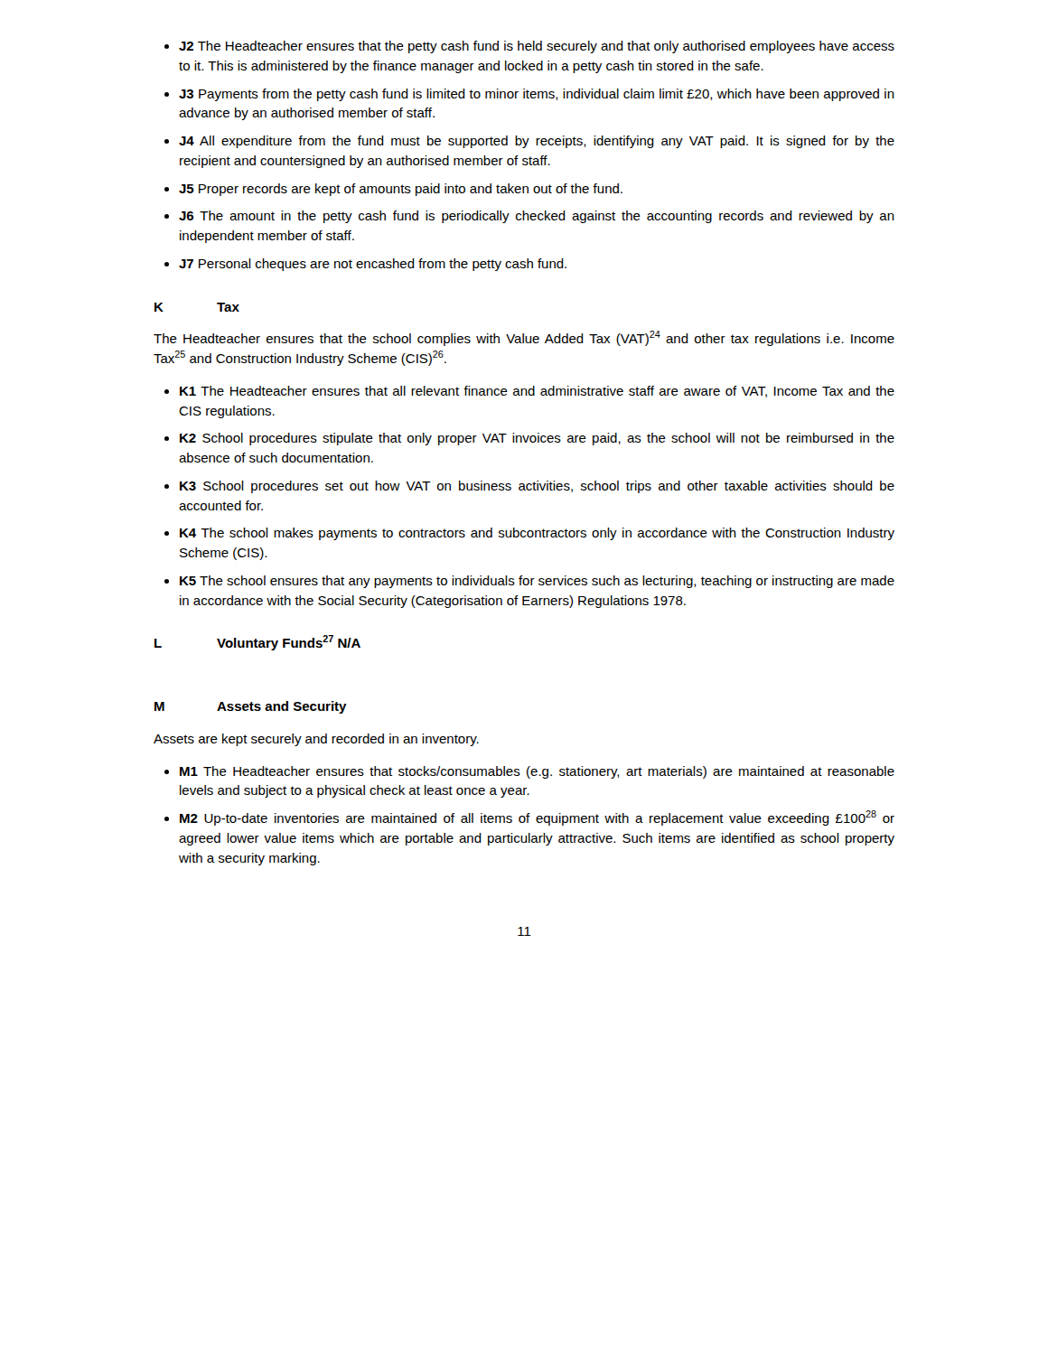J2 The Headteacher ensures that the petty cash fund is held securely and that only authorised employees have access to it. This is administered by the finance manager and locked in a petty cash tin stored in the safe.
J3 Payments from the petty cash fund is limited to minor items, individual claim limit £20, which have been approved in advance by an authorised member of staff.
J4 All expenditure from the fund must be supported by receipts, identifying any VAT paid. It is signed for by the recipient and countersigned by an authorised member of staff.
J5 Proper records are kept of amounts paid into and taken out of the fund.
J6 The amount in the petty cash fund is periodically checked against the accounting records and reviewed by an independent member of staff.
J7 Personal cheques are not encashed from the petty cash fund.
K Tax
The Headteacher ensures that the school complies with Value Added Tax (VAT)24 and other tax regulations i.e. Income Tax25 and Construction Industry Scheme (CIS)26.
K1 The Headteacher ensures that all relevant finance and administrative staff are aware of VAT, Income Tax and the CIS regulations.
K2 School procedures stipulate that only proper VAT invoices are paid, as the school will not be reimbursed in the absence of such documentation.
K3 School procedures set out how VAT on business activities, school trips and other taxable activities should be accounted for.
K4 The school makes payments to contractors and subcontractors only in accordance with the Construction Industry Scheme (CIS).
K5 The school ensures that any payments to individuals for services such as lecturing, teaching or instructing are made in accordance with the Social Security (Categorisation of Earners) Regulations 1978.
L Voluntary Funds27 N/A
M Assets and Security
Assets are kept securely and recorded in an inventory.
M1 The Headteacher ensures that stocks/consumables (e.g. stationery, art materials) are maintained at reasonable levels and subject to a physical check at least once a year.
M2 Up-to-date inventories are maintained of all items of equipment with a replacement value exceeding £10028 or agreed lower value items which are portable and particularly attractive. Such items are identified as school property with a security marking.
11